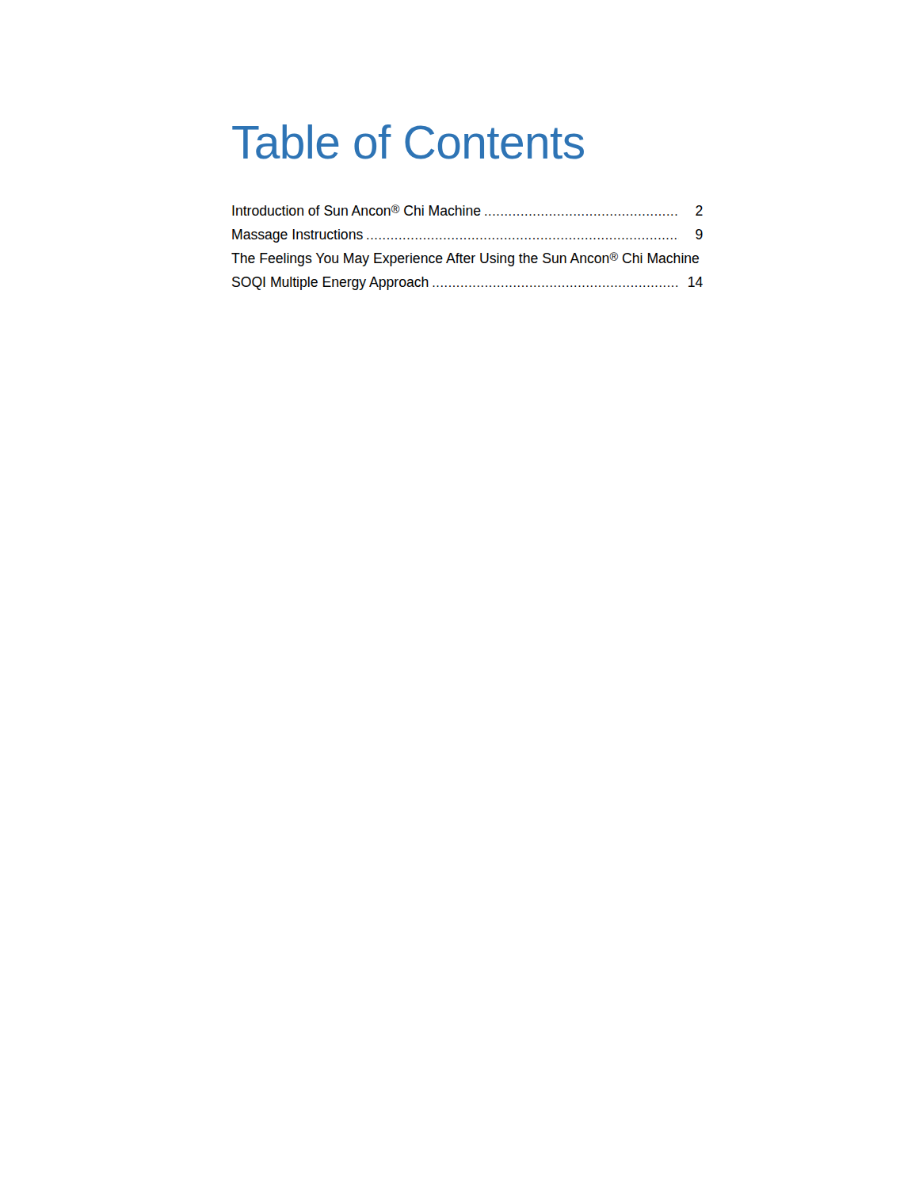Table of Contents
Introduction of Sun Ancon® Chi Machine ................................................................................................................................................... 2
Massage Instructions ................................................................................................................................................... 9
The Feelings You May Experience After Using the Sun Ancon® Chi Machine ................................................................................................................................................... 13
SOQI Multiple Energy Approach ................................................................................................................................................... 14